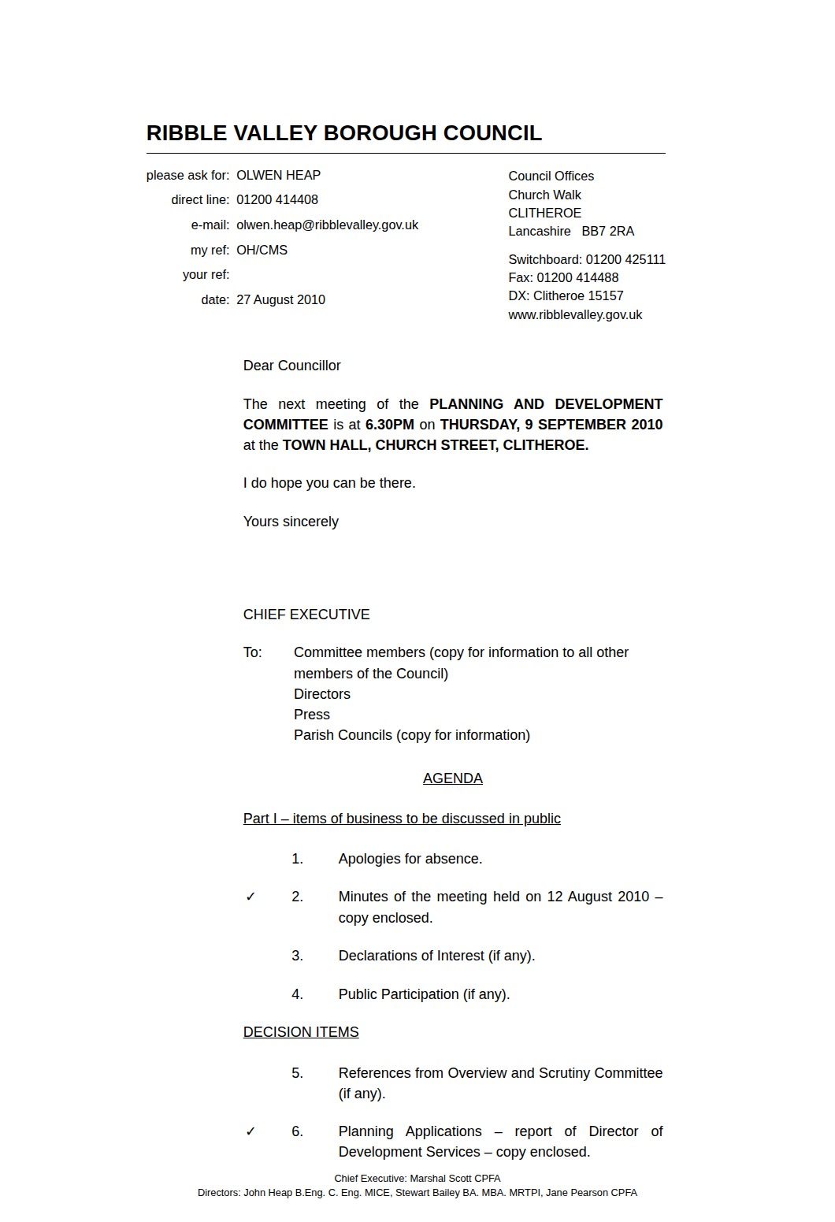RIBBLE VALLEY BOROUGH COUNCIL
| please ask for: | OLWEN HEAP |
| direct line: | 01200 414408 |
| e-mail: | olwen.heap@ribblevalley.gov.uk |
| my ref: | OH/CMS |
| your ref: | |
| date: | 27 August 2010 |
Council Offices
Church Walk
CLITHEROE
Lancashire BB7 2RA Switchboard: 01200 425111
Fax: 01200 414488
DX: Clitheroe 15157
www.ribblevalley.gov.uk
Dear Councillor
The next meeting of the PLANNING AND DEVELOPMENT COMMITTEE is at 6.30PM on THURSDAY, 9 SEPTEMBER 2010 at the TOWN HALL, CHURCH STREET, CLITHEROE.
I do hope you can be there.
Yours sincerely
CHIEF EXECUTIVE
To:
Committee members (copy for information to all other members of the Council)
Directors
Press
Parish Councils (copy for information)
AGENDA
Part I – items of business to be discussed in public
1. Apologies for absence.
✓ 2. Minutes of the meeting held on 12 August 2010 – copy enclosed.
3. Declarations of Interest (if any).
4. Public Participation (if any).
DECISION ITEMS
5. References from Overview and Scrutiny Committee (if any).
✓ 6. Planning Applications – report of Director of Development Services – copy enclosed.
Chief Executive: Marshal Scott CPFA
Directors: John Heap B.Eng. C. Eng. MICE, Stewart Bailey BA. MBA. MRTPI, Jane Pearson CPFA